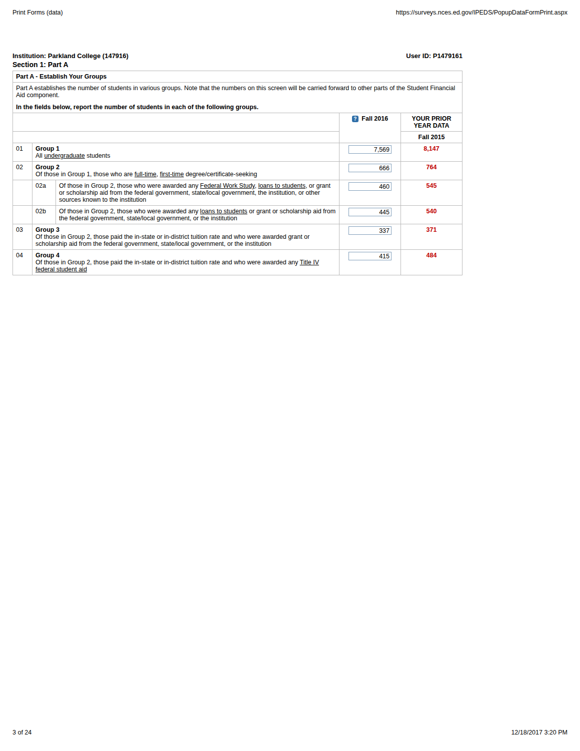Print Forms (data)
https://surveys.nces.ed.gov/IPEDS/PopupDataFormPrint.aspx
Institution: Parkland College (147916)
User ID: P1479161
Section 1: Part A
| Part A - Establish Your Groups |
| Part A establishes the number of students in various groups. Note that the numbers on this screen will be carried forward to other parts of the Student Financial Aid component. In the fields below, report the number of students in each of the following groups. |
| | ? Fall 2016 | YOUR PRIOR YEAR DATA |
| | Fall 2015 |
| 01 | Group 1 All undergraduate students | 7,569 | 8,147 |
| 02 | Group 2 Of those in Group 1, those who are full-time , first-time degree/certificate-seeking | 666 | 764 |
| | 02a | Of those in Group 2, those who were awarded any Federal Work Study , loans to students , or grant or scholarship aid from the federal government, state/local government, the institution, or other sources known to the institution | 460 | 545 |
| | 02b | Of those in Group 2, those who were awarded any loans to students or grant or scholarship aid from the federal government, state/local government, or the institution | 445 | 540 |
| 03 | Group 3 Of those in Group 2, those paid the in-state or in-district tuition rate and who were awarded grant or scholarship aid from the federal government, state/local government, or the institution | 337 | 371 |
| 04 | Group 4 Of those in Group 2, those paid the in-state or in-district tuition rate and who were awarded any Title IV federal student aid | 415 | 484 |
3 of 24
12/18/2017 3:20 PM